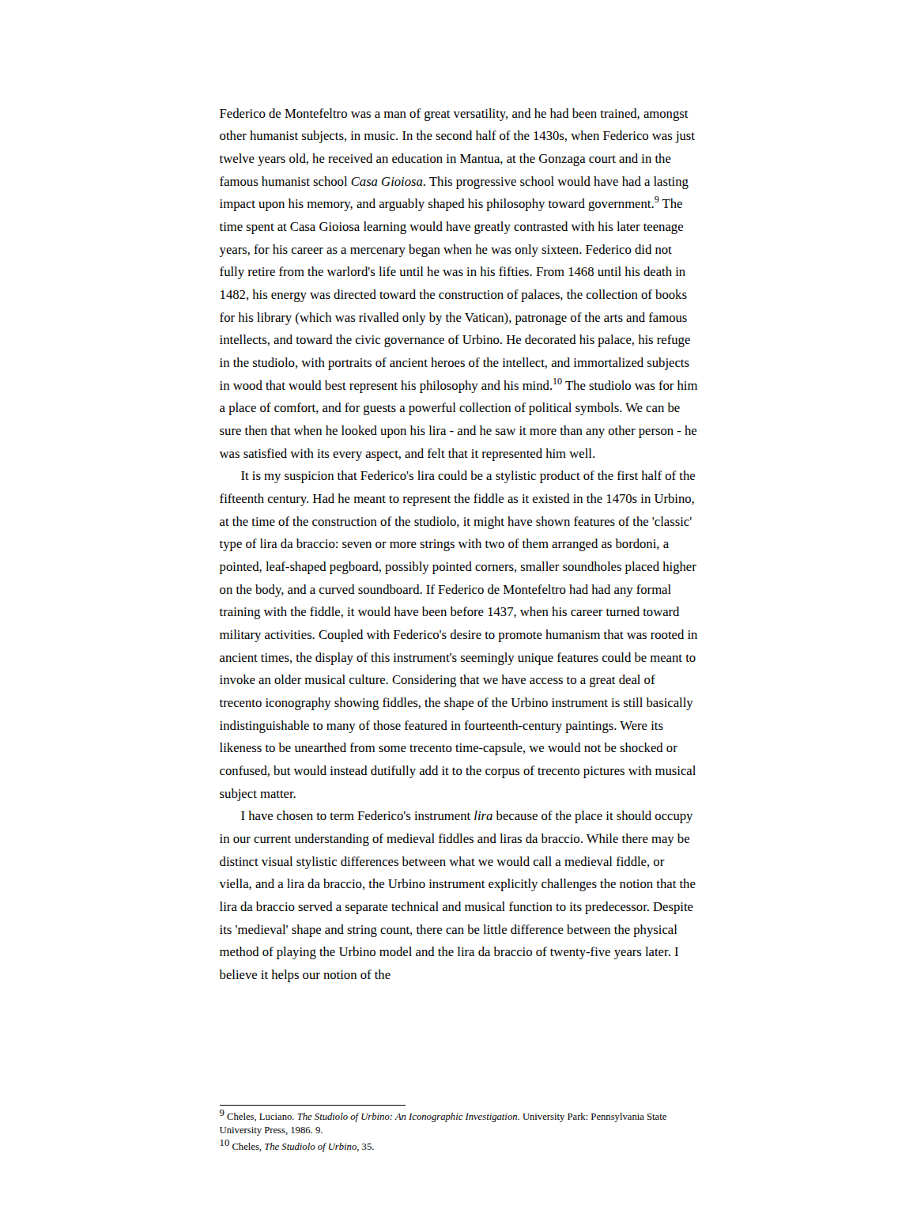Federico de Montefeltro was a man of great versatility, and he had been trained, amongst other humanist subjects, in music. In the second half of the 1430s, when Federico was just twelve years old, he received an education in Mantua, at the Gonzaga court and in the famous humanist school Casa Gioiosa. This progressive school would have had a lasting impact upon his memory, and arguably shaped his philosophy toward government.9 The time spent at Casa Gioiosa learning would have greatly contrasted with his later teenage years, for his career as a mercenary began when he was only sixteen. Federico did not fully retire from the warlord's life until he was in his fifties. From 1468 until his death in 1482, his energy was directed toward the construction of palaces, the collection of books for his library (which was rivalled only by the Vatican), patronage of the arts and famous intellects, and toward the civic governance of Urbino. He decorated his palace, his refuge in the studiolo, with portraits of ancient heroes of the intellect, and immortalized subjects in wood that would best represent his philosophy and his mind.10 The studiolo was for him a place of comfort, and for guests a powerful collection of political symbols. We can be sure then that when he looked upon his lira - and he saw it more than any other person - he was satisfied with its every aspect, and felt that it represented him well.
It is my suspicion that Federico's lira could be a stylistic product of the first half of the fifteenth century. Had he meant to represent the fiddle as it existed in the 1470s in Urbino, at the time of the construction of the studiolo, it might have shown features of the 'classic' type of lira da braccio: seven or more strings with two of them arranged as bordoni, a pointed, leaf-shaped pegboard, possibly pointed corners, smaller soundholes placed higher on the body, and a curved soundboard. If Federico de Montefeltro had had any formal training with the fiddle, it would have been before 1437, when his career turned toward military activities. Coupled with Federico's desire to promote humanism that was rooted in ancient times, the display of this instrument's seemingly unique features could be meant to invoke an older musical culture. Considering that we have access to a great deal of trecento iconography showing fiddles, the shape of the Urbino instrument is still basically indistinguishable to many of those featured in fourteenth-century paintings. Were its likeness to be unearthed from some trecento time-capsule, we would not be shocked or confused, but would instead dutifully add it to the corpus of trecento pictures with musical subject matter.
I have chosen to term Federico's instrument lira because of the place it should occupy in our current understanding of medieval fiddles and liras da braccio. While there may be distinct visual stylistic differences between what we would call a medieval fiddle, or viella, and a lira da braccio, the Urbino instrument explicitly challenges the notion that the lira da braccio served a separate technical and musical function to its predecessor. Despite its 'medieval' shape and string count, there can be little difference between the physical method of playing the Urbino model and the lira da braccio of twenty-five years later. I believe it helps our notion of the
9 Cheles, Luciano. The Studiolo of Urbino: An Iconographic Investigation. University Park: Pennsylvania State University Press, 1986. 9.
10 Cheles, The Studiolo of Urbino, 35.